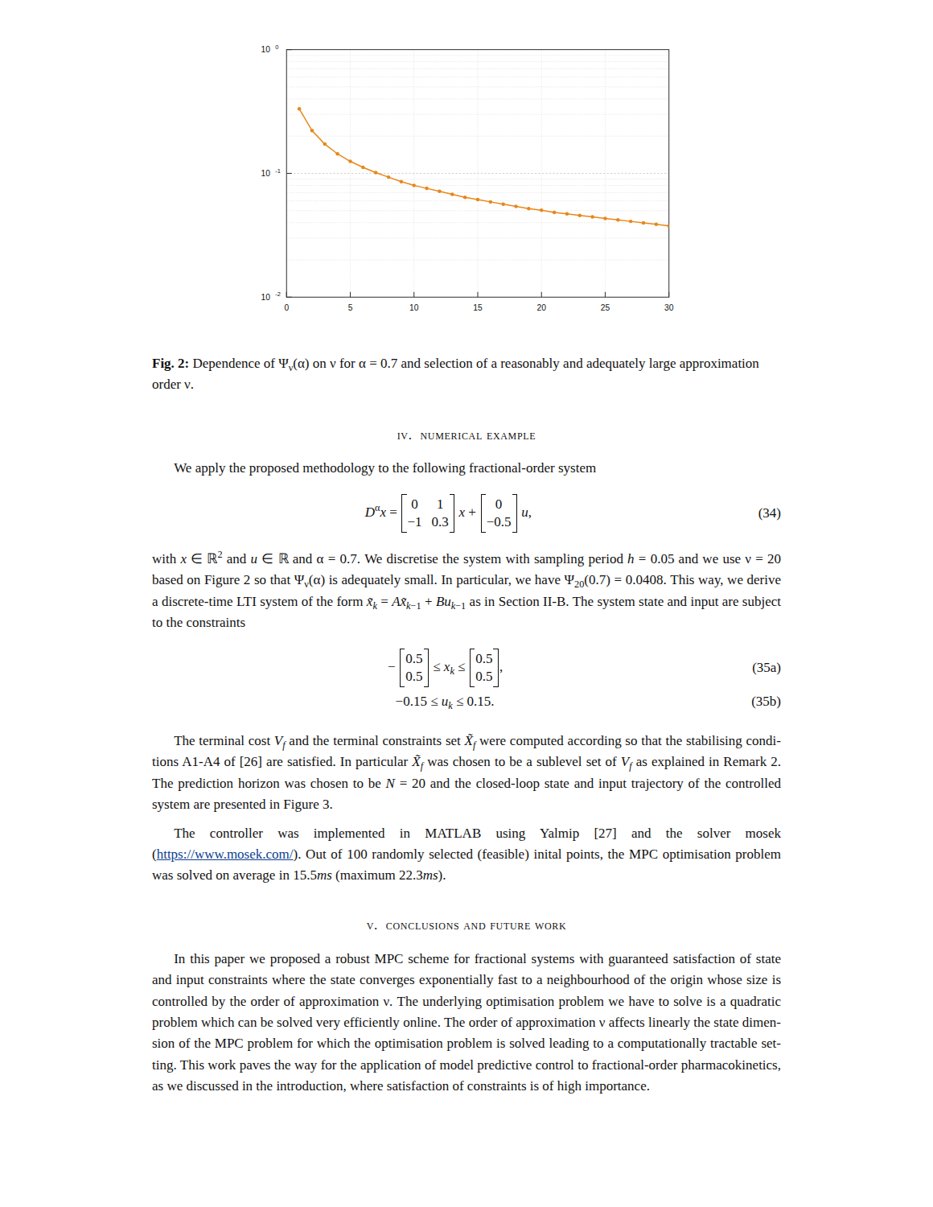100 10-1 10-2 0 5 10 15 20 25 30
Fig. 2: Dependence of Ψν(α) on ν for α = 0.7 and selection of a reasonably and adequately large approximation order ν.
IV. Numerical Example
We apply the proposed methodology to the following fractional-order system
Dαx = 01 −10.3 x + 0 −0.5 u,
(34)
with x ∈ ℝ2 and u ∈ ℝ and α = 0.7. We discretise the system with sampling period h = 0.05 and we use ν = 20 based on Figure 2 so that Ψν(α) is adequately small. In particular, we have Ψ20(0.7) = 0.0408. This way, we derive a discrete-time LTI system of the form x̃k = Ax̃k−1 + Buk−1 as in Section II-B. The system state and input are subject to the constraints
− 0.5 0.5 ≤ xk ≤ 0.5 0.5 ,
(35a)
−0.15 ≤ uk ≤ 0.15.
(35b)
The terminal cost Vf and the terminal constraints set X̃f were computed according so that the stabilising conditions A1-A4 of [26] are satisfied. In particular X̃f was chosen to be a sublevel set of Vf as explained in Remark 2. The prediction horizon was chosen to be N = 20 and the closed-loop state and input trajectory of the controlled system are presented in Figure 3.
The controller was implemented in MATLAB using Yalmip [27] and the solver mosek (https://www.mosek.com/). Out of 100 randomly selected (feasible) inital points, the MPC optimisation problem was solved on average in 15.5ms (maximum 22.3ms).
V. Conclusions and Future Work
In this paper we proposed a robust MPC scheme for fractional systems with guaranteed satisfaction of state and input constraints where the state converges exponentially fast to a neighbourhood of the origin whose size is controlled by the order of approximation ν. The underlying optimisation problem we have to solve is a quadratic problem which can be solved very efficiently online. The order of approximation ν affects linearly the state dimension of the MPC problem for which the optimisation problem is solved leading to a computationally tractable setting. This work paves the way for the application of model predictive control to fractional-order pharmacokinetics, as we discussed in the introduction, where satisfaction of constraints is of high importance.